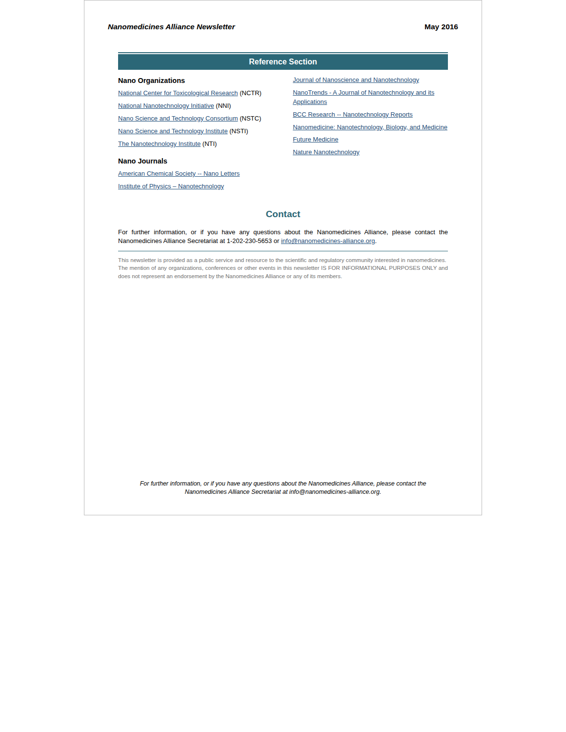Nanomedicines Alliance Newsletter
May 2016
Reference Section
Nano Organizations
National Center for Toxicological Research (NCTR)
National Nanotechnology Initiative (NNI)
Nano Science and Technology Consortium (NSTC)
Nano Science and Technology Institute (NSTI)
The Nanotechnology Institute (NTI)
Nano Journals
American Chemical Society -- Nano Letters
Institute of Physics – Nanotechnology
Journal of Nanoscience and Nanotechnology
NanoTrends - A Journal of Nanotechnology and its Applications
BCC Research -- Nanotechnology Reports
Nanomedicine: Nanotechnology, Biology, and Medicine
Future Medicine
Nature Nanotechnology
Contact
For further information, or if you have any questions about the Nanomedicines Alliance, please contact the Nanomedicines Alliance Secretariat at 1-202-230-5653 or info@nanomedicines-alliance.org.
This newsletter is provided as a public service and resource to the scientific and regulatory community interested in nanomedicines. The mention of any organizations, conferences or other events in this newsletter IS FOR INFORMATIONAL PURPOSES ONLY and does not represent an endorsement by the Nanomedicines Alliance or any of its members.
For further information, or if you have any questions about the Nanomedicines Alliance, please contact the
Nanomedicines Alliance Secretariat at info@nanomedicines-alliance.org.